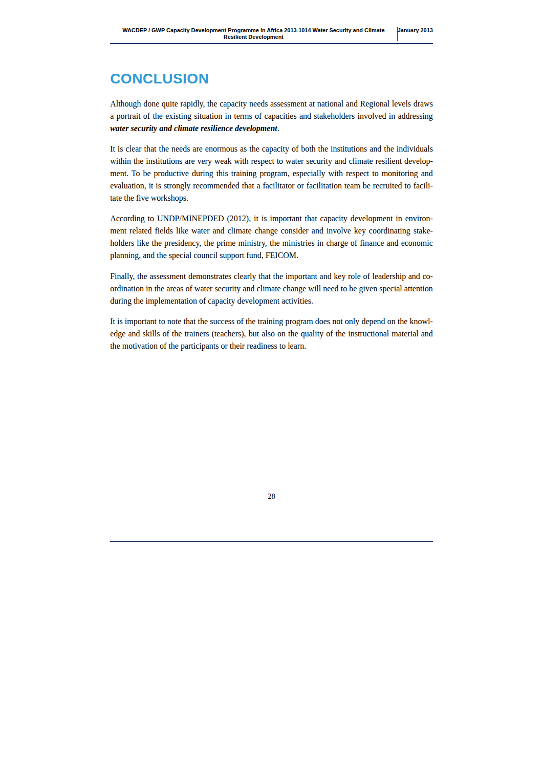| WACDEP / GWP Capacity Development Programme in Africa 2013-1014 Water Security and Climate Resilient Development | January 2013 |
CONCLUSION
Although done quite rapidly, the capacity needs assessment at national and Regional levels draws a portrait of the existing situation in terms of capacities and stakeholders involved in addressing water security and climate resilience development.
It is clear that the needs are enormous as the capacity of both the institutions and the individuals within the institutions are very weak with respect to water security and climate resilient development. To be productive during this training program, especially with respect to monitoring and evaluation, it is strongly recommended that a facilitator or facilitation team be recruited to facilitate the five workshops.
According to UNDP/MINEPDED (2012), it is important that capacity development in environment related fields like water and climate change consider and involve key coordinating stakeholders like the presidency, the prime ministry, the ministries in charge of finance and economic planning, and the special council support fund, FEICOM.
Finally, the assessment demonstrates clearly that the important and key role of leadership and coordination in the areas of water security and climate change will need to be given special attention during the implementation of capacity development activities.
It is important to note that the success of the training program does not only depend on the knowledge and skills of the trainers (teachers), but also on the quality of the instructional material and the motivation of the participants or their readiness to learn.
28